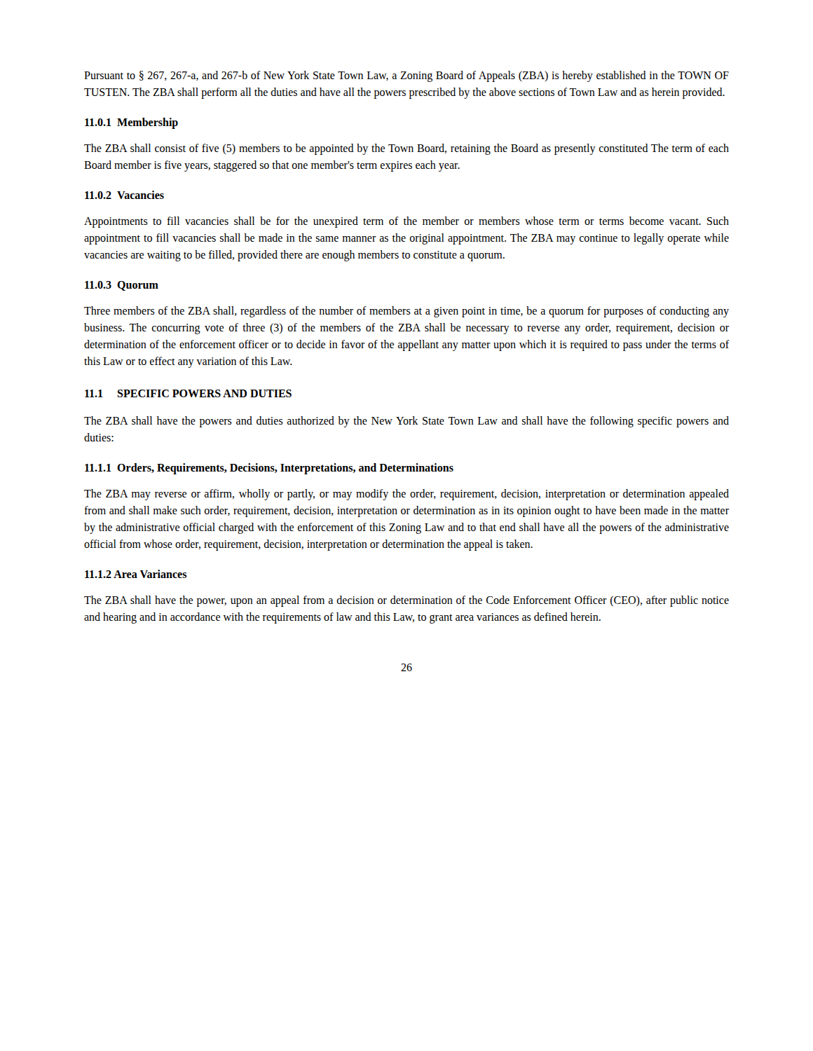Pursuant to § 267, 267-a, and 267-b of New York State Town Law, a Zoning Board of Appeals (ZBA) is hereby established in the TOWN OF TUSTEN. The ZBA shall perform all the duties and have all the powers prescribed by the above sections of Town Law and as herein provided.
11.0.1 Membership
The ZBA shall consist of five (5) members to be appointed by the Town Board, retaining the Board as presently constituted The term of each Board member is five years, staggered so that one member's term expires each year.
11.0.2 Vacancies
Appointments to fill vacancies shall be for the unexpired term of the member or members whose term or terms become vacant. Such appointment to fill vacancies shall be made in the same manner as the original appointment. The ZBA may continue to legally operate while vacancies are waiting to be filled, provided there are enough members to constitute a quorum.
11.0.3 Quorum
Three members of the ZBA shall, regardless of the number of members at a given point in time, be a quorum for purposes of conducting any business. The concurring vote of three (3) of the members of the ZBA shall be necessary to reverse any order, requirement, decision or determination of the enforcement officer or to decide in favor of the appellant any matter upon which it is required to pass under the terms of this Law or to effect any variation of this Law.
11.1 SPECIFIC POWERS AND DUTIES
The ZBA shall have the powers and duties authorized by the New York State Town Law and shall have the following specific powers and duties:
11.1.1 Orders, Requirements, Decisions, Interpretations, and Determinations
The ZBA may reverse or affirm, wholly or partly, or may modify the order, requirement, decision, interpretation or determination appealed from and shall make such order, requirement, decision, interpretation or determination as in its opinion ought to have been made in the matter by the administrative official charged with the enforcement of this Zoning Law and to that end shall have all the powers of the administrative official from whose order, requirement, decision, interpretation or determination the appeal is taken.
11.1.2 Area Variances
The ZBA shall have the power, upon an appeal from a decision or determination of the Code Enforcement Officer (CEO), after public notice and hearing and in accordance with the requirements of law and this Law, to grant area variances as defined herein.
26